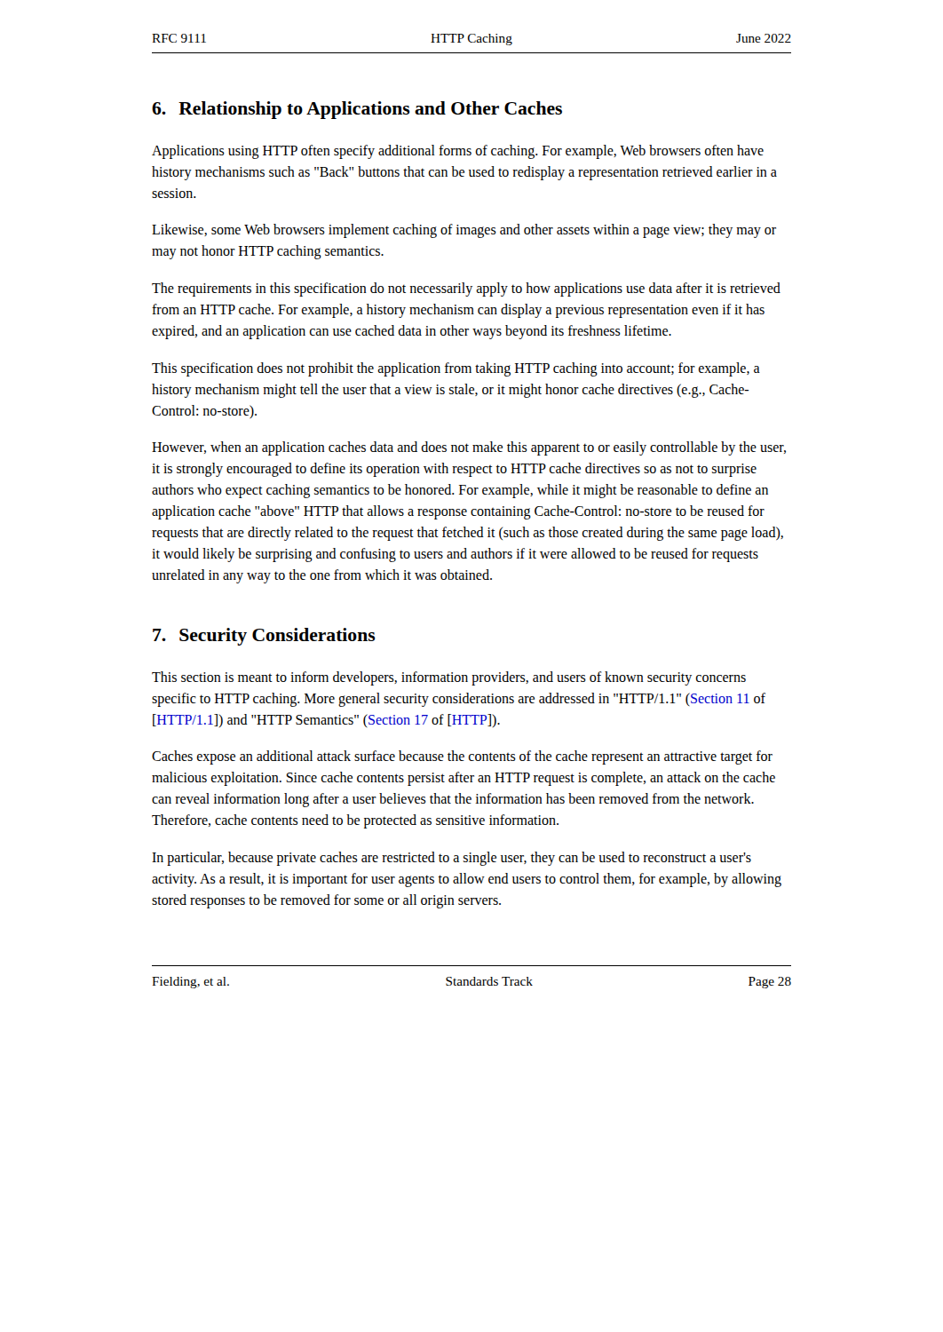RFC 9111 HTTP Caching June 2022
6. Relationship to Applications and Other Caches
Applications using HTTP often specify additional forms of caching. For example, Web browsers often have history mechanisms such as "Back" buttons that can be used to redisplay a representation retrieved earlier in a session.
Likewise, some Web browsers implement caching of images and other assets within a page view; they may or may not honor HTTP caching semantics.
The requirements in this specification do not necessarily apply to how applications use data after it is retrieved from an HTTP cache. For example, a history mechanism can display a previous representation even if it has expired, and an application can use cached data in other ways beyond its freshness lifetime.
This specification does not prohibit the application from taking HTTP caching into account; for example, a history mechanism might tell the user that a view is stale, or it might honor cache directives (e.g., Cache-Control: no-store).
However, when an application caches data and does not make this apparent to or easily controllable by the user, it is strongly encouraged to define its operation with respect to HTTP cache directives so as not to surprise authors who expect caching semantics to be honored. For example, while it might be reasonable to define an application cache "above" HTTP that allows a response containing Cache-Control: no-store to be reused for requests that are directly related to the request that fetched it (such as those created during the same page load), it would likely be surprising and confusing to users and authors if it were allowed to be reused for requests unrelated in any way to the one from which it was obtained.
7. Security Considerations
This section is meant to inform developers, information providers, and users of known security concerns specific to HTTP caching. More general security considerations are addressed in "HTTP/1.1" (Section 11 of [HTTP/1.1]) and "HTTP Semantics" (Section 17 of [HTTP]).
Caches expose an additional attack surface because the contents of the cache represent an attractive target for malicious exploitation. Since cache contents persist after an HTTP request is complete, an attack on the cache can reveal information long after a user believes that the information has been removed from the network. Therefore, cache contents need to be protected as sensitive information.
In particular, because private caches are restricted to a single user, they can be used to reconstruct a user's activity. As a result, it is important for user agents to allow end users to control them, for example, by allowing stored responses to be removed for some or all origin servers.
Fielding, et al. Standards Track Page 28